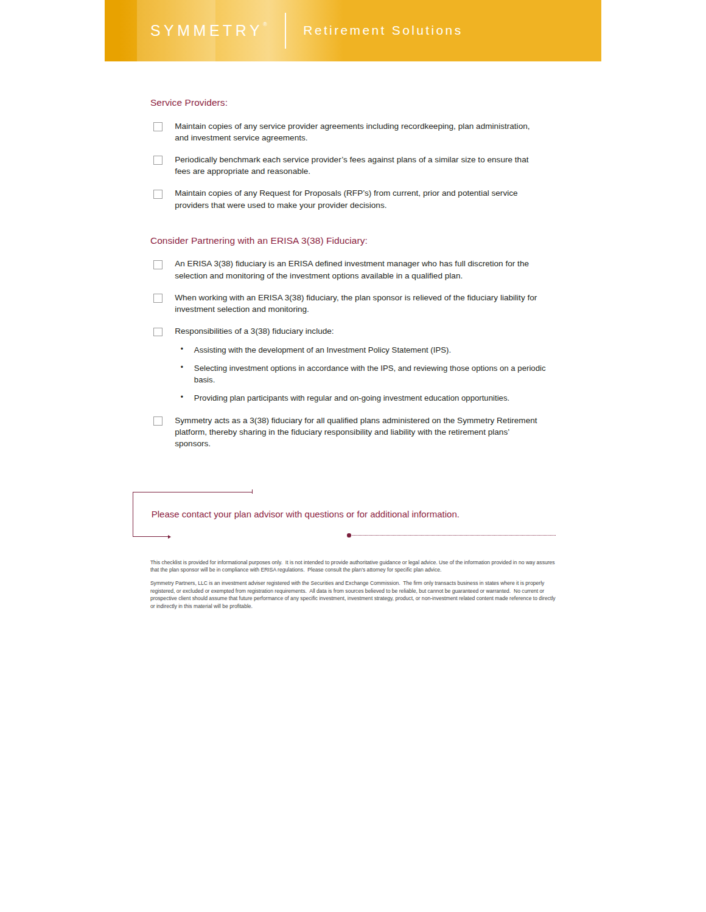SYMMETRY®
Retirement Solutions
Service Providers:
Maintain copies of any service provider agreements including recordkeeping, plan administration, and investment service agreements.
Periodically benchmark each service provider’s fees against plans of a similar size to ensure that fees are appropriate and reasonable.
Maintain copies of any Request for Proposals (RFP’s) from current, prior and potential service providers that were used to make your provider decisions.
Consider Partnering with an ERISA 3(38) Fiduciary:
An ERISA 3(38) fiduciary is an ERISA defined investment manager who has full discretion for the selection and monitoring of the investment options available in a qualified plan.
When working with an ERISA 3(38) fiduciary, the plan sponsor is relieved of the fiduciary liability for investment selection and monitoring.
Responsibilities of a 3(38) fiduciary include:
Assisting with the development of an Investment Policy Statement (IPS).
Selecting investment options in accordance with the IPS, and reviewing those options on a periodic basis.
Providing plan participants with regular and on-going investment education opportunities.
Symmetry acts as a 3(38) fiduciary for all qualified plans administered on the Symmetry Retirement platform, thereby sharing in the fiduciary responsibility and liability with the retirement plans’ sponsors.
Please contact your plan advisor with questions or for additional information.
This checklist is provided for informational purposes only. It is not intended to provide authoritative guidance or legal advice. Use of the information provided in no way assures that the plan sponsor will be in compliance with ERISA regulations. Please consult the plan’s attorney for specific plan advice.
Symmetry Partners, LLC is an investment adviser registered with the Securities and Exchange Commission. The firm only transacts business in states where it is properly registered, or excluded or exempted from registration requirements. All data is from sources believed to be reliable, but cannot be guaranteed or warranted. No current or prospective client should assume that future performance of any specific investment, investment strategy, product, or non-investment related content made reference to directly or indirectly in this material will be profitable.